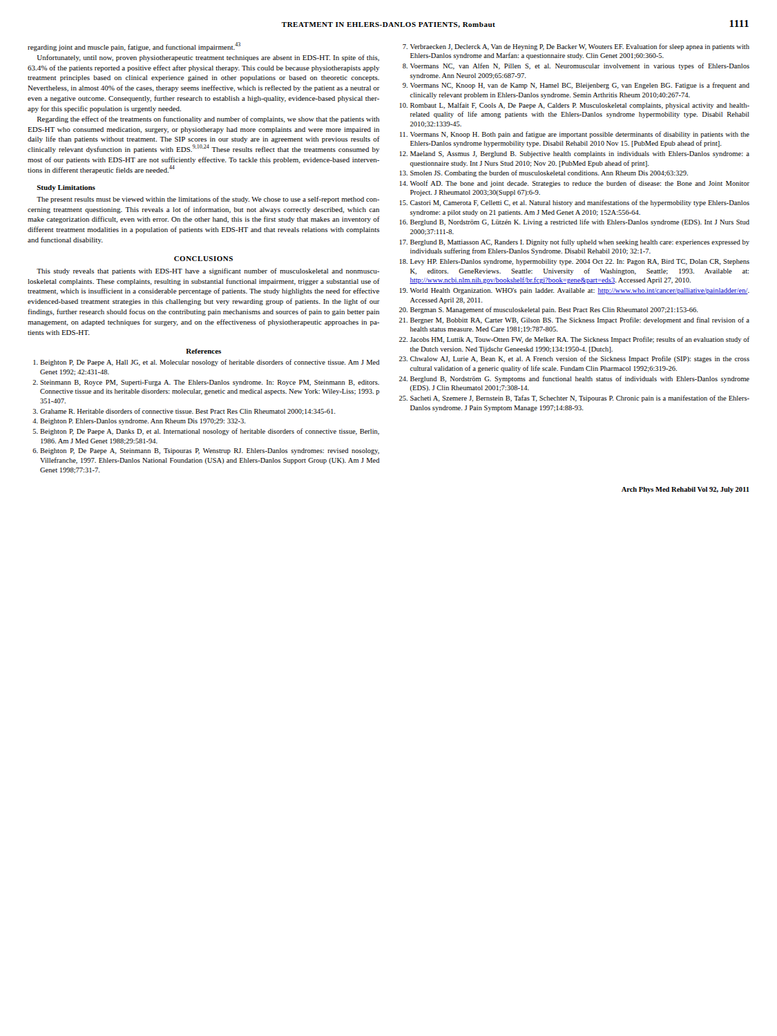TREATMENT IN EHLERS-DANLOS PATIENTS, Rombaut 1111
regarding joint and muscle pain, fatigue, and functional impairment.43
Unfortunately, until now, proven physiotherapeutic treatment techniques are absent in EDS-HT. In spite of this, 63.4% of the patients reported a positive effect after physical therapy. This could be because physiotherapists apply treatment principles based on clinical experience gained in other populations or based on theoretic concepts. Nevertheless, in almost 40% of the cases, therapy seems ineffective, which is reflected by the patient as a neutral or even a negative outcome. Consequently, further research to establish a high-quality, evidence-based physical therapy for this specific population is urgently needed.
Regarding the effect of the treatments on functionality and number of complaints, we show that the patients with EDS-HT who consumed medication, surgery, or physiotherapy had more complaints and were more impaired in daily life than patients without treatment. The SIP scores in our study are in agreement with previous results of clinically relevant dysfunction in patients with EDS.9,10,24 These results reflect that the treatments consumed by most of our patients with EDS-HT are not sufficiently effective. To tackle this problem, evidence-based interventions in different therapeutic fields are needed.44
Study Limitations
The present results must be viewed within the limitations of the study. We chose to use a self-report method concerning treatment questioning. This reveals a lot of information, but not always correctly described, which can make categorization difficult, even with error. On the other hand, this is the first study that makes an inventory of different treatment modalities in a population of patients with EDS-HT and that reveals relations with complaints and functional disability.
CONCLUSIONS
This study reveals that patients with EDS-HT have a significant number of musculoskeletal and nonmusculoskeletal complaints. These complaints, resulting in substantial functional impairment, trigger a substantial use of treatment, which is insufficient in a considerable percentage of patients. The study highlights the need for effective evidenced-based treatment strategies in this challenging but very rewarding group of patients. In the light of our findings, further research should focus on the contributing pain mechanisms and sources of pain to gain better pain management, on adapted techniques for surgery, and on the effectiveness of physiotherapeutic approaches in patients with EDS-HT.
References
Beighton P, De Paepe A, Hall JG, et al. Molecular nosology of heritable disorders of connective tissue. Am J Med Genet 1992; 42:431-48.
Steinmann B, Royce PM, Superti-Furga A. The Ehlers-Danlos syndrome. In: Royce PM, Steinmann B, editors. Connective tissue and its heritable disorders: molecular, genetic and medical aspects. New York: Wiley-Liss; 1993. p 351-407.
Grahame R. Heritable disorders of connective tissue. Best Pract Res Clin Rheumatol 2000;14:345-61.
Beighton P. Ehlers-Danlos syndrome. Ann Rheum Dis 1970;29: 332-3.
Beighton P, De Paepe A, Danks D, et al. International nosology of heritable disorders of connective tissue, Berlin, 1986. Am J Med Genet 1988;29:581-94.
Beighton P, De Paepe A, Steinmann B, Tsipouras P, Wenstrup RJ. Ehlers-Danlos syndromes: revised nosology, Villefranche, 1997. Ehlers-Danlos National Foundation (USA) and Ehlers-Danlos Support Group (UK). Am J Med Genet 1998;77:31-7.
Verbraecken J, Declerck A, Van de Heyning P, De Backer W, Wouters EF. Evaluation for sleep apnea in patients with Ehlers-Danlos syndrome and Marfan: a questionnaire study. Clin Genet 2001;60:360-5.
Voermans NC, van Alfen N, Pillen S, et al. Neuromuscular involvement in various types of Ehlers-Danlos syndrome. Ann Neurol 2009;65:687-97.
Voermans NC, Knoop H, van de Kamp N, Hamel BC, Bleijenberg G, van Engelen BG. Fatigue is a frequent and clinically relevant problem in Ehlers-Danlos syndrome. Semin Arthritis Rheum 2010;40:267-74.
Rombaut L, Malfait F, Cools A, De Paepe A, Calders P. Musculoskeletal complaints, physical activity and health-related quality of life among patients with the Ehlers-Danlos syndrome hypermobility type. Disabil Rehabil 2010;32:1339-45.
Voermans N, Knoop H. Both pain and fatigue are important possible determinants of disability in patients with the Ehlers-Danlos syndrome hypermobility type. Disabil Rehabil 2010 Nov 15. [PubMed Epub ahead of print].
Maeland S, Assmus J, Berglund B. Subjective health complaints in individuals with Ehlers-Danlos syndrome: a questionnaire study. Int J Nurs Stud 2010; Nov 20. [PubMed Epub ahead of print].
Smolen JS. Combating the burden of musculoskeletal conditions. Ann Rheum Dis 2004;63:329.
Woolf AD. The bone and joint decade. Strategies to reduce the burden of disease: the Bone and Joint Monitor Project. J Rheumatol 2003;30(Suppl 67):6-9.
Castori M, Camerota F, Celletti C, et al. Natural history and manifestations of the hypermobility type Ehlers-Danlos syndrome: a pilot study on 21 patients. Am J Med Genet A 2010; 152A:556-64.
Berglund B, Nordström G, Lützén K. Living a restricted life with Ehlers-Danlos syndrome (EDS). Int J Nurs Stud 2000;37:111-8.
Berglund B, Mattiasson AC, Randers I. Dignity not fully upheld when seeking health care: experiences expressed by individuals suffering from Ehlers-Danlos Syndrome. Disabil Rehabil 2010; 32:1-7.
Levy HP. Ehlers-Danlos syndrome, hypermobility type. 2004 Oct 22. In: Pagon RA, Bird TC, Dolan CR, Stephens K, editors. GeneReviews. Seattle: University of Washington, Seattle; 1993. Available at: http://www.ncbi.nlm.nih.gov/bookshelf/br.fcgi?book=gene&part=eds3. Accessed April 27, 2010.
World Health Organization. WHO's pain ladder. Available at: http://www.who.int/cancer/palliative/painladder/en/. Accessed April 28, 2011.
Bergman S. Management of musculoskeletal pain. Best Pract Res Clin Rheumatol 2007;21:153-66.
Bergner M, Bobbitt RA, Carter WB, Gilson BS. The Sickness Impact Profile: development and final revision of a health status measure. Med Care 1981;19:787-805.
Jacobs HM, Luttik A, Touw-Otten FW, de Melker RA. The Sickness Impact Profile; results of an evaluation study of the Dutch version. Ned Tijdschr Geneeskd 1990;134:1950-4. [Dutch].
Chwalow AJ, Lurie A, Bean K, et al. A French version of the Sickness Impact Profile (SIP): stages in the cross cultural validation of a generic quality of life scale. Fundam Clin Pharmacol 1992;6:319-26.
Berglund B, Nordström G. Symptoms and functional health status of individuals with Ehlers-Danlos syndrome (EDS). J Clin Rheumatol 2001;7:308-14.
Sacheti A, Szemere J, Bernstein B, Tafas T, Schechter N, Tsipouras P. Chronic pain is a manifestation of the Ehlers-Danlos syndrome. J Pain Symptom Manage 1997;14:88-93.
Arch Phys Med Rehabil Vol 92, July 2011